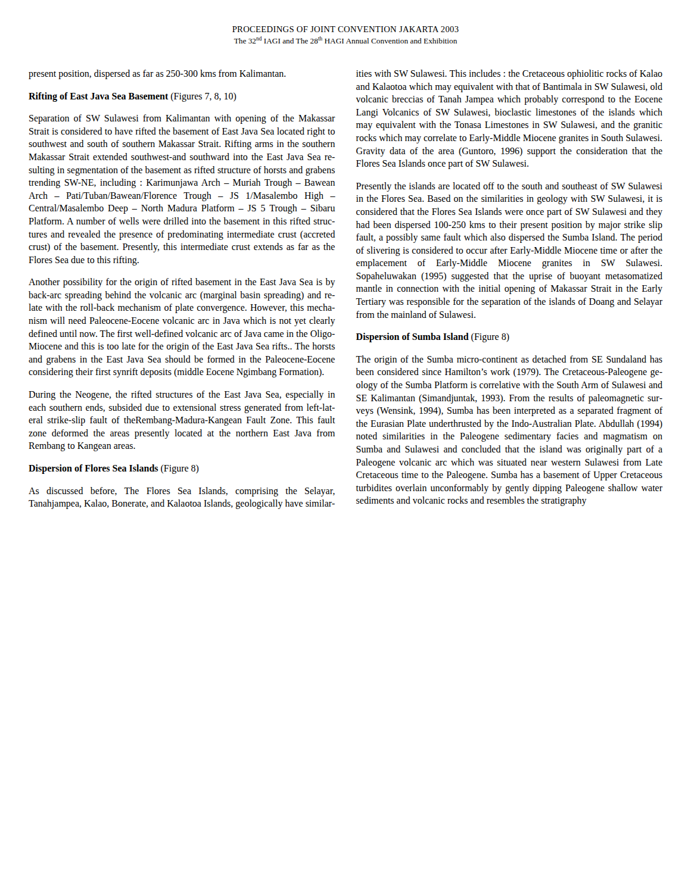PROCEEDINGS OF JOINT CONVENTION JAKARTA 2003
The 32nd IAGI and The 28th HAGI Annual Convention and Exhibition
present position, dispersed as far as 250-300 kms from Kalimantan.
Rifting of East Java Sea Basement (Figures 7, 8, 10)
Separation of SW Sulawesi from Kalimantan with opening of the Makassar Strait is considered to have rifted the basement of East Java Sea located right to southwest and south of southern Makassar Strait. Rifting arms in the southern Makassar Strait extended southwest-and southward into the East Java Sea resulting in segmentation of the basement as rifted structure of horsts and grabens trending SW-NE, including : Karimunjawa Arch – Muriah Trough – Bawean Arch – Pati/Tuban/Bawean/Florence Trough – JS 1/Masalembo High – Central/Masalembo Deep – North Madura Platform – JS 5 Trough – Sibaru Platform. A number of wells were drilled into the basement in this rifted structures and revealed the presence of predominating intermediate crust (accreted crust) of the basement. Presently, this intermediate crust extends as far as the Flores Sea due to this rifting.
Another possibility for the origin of rifted basement in the East Java Sea is by back-arc spreading behind the volcanic arc (marginal basin spreading) and relate with the roll-back mechanism of plate convergence. However, this mechanism will need Paleocene-Eocene volcanic arc in Java which is not yet clearly defined until now. The first well-defined volcanic arc of Java came in the Oligo-Miocene and this is too late for the origin of the East Java Sea rifts.. The horsts and grabens in the East Java Sea should be formed in the Paleocene-Eocene considering their first synrift deposits (middle Eocene Ngimbang Formation).
During the Neogene, the rifted structures of the East Java Sea, especially in each southern ends, subsided due to extensional stress generated from left-lateral strike-slip fault of theRembang-Madura-Kangean Fault Zone. This fault zone deformed the areas presently located at the northern East Java from Rembang to Kangean areas.
Dispersion of Flores Sea Islands (Figure 8)
As discussed before, The Flores Sea Islands, comprising the Selayar, Tanahjampea, Kalao, Bonerate, and Kalaotoa Islands, geologically have similarities with SW Sulawesi. This includes : the Cretaceous ophiolitic rocks of Kalao and Kalaotoa which may equivalent with that of Bantimala in SW Sulawesi, old volcanic breccias of Tanah Jampea which probably correspond to the Eocene Langi Volcanics of SW Sulawesi, bioclastic limestones of the islands which may equivalent with the Tonasa Limestones in SW Sulawesi, and the granitic rocks which may correlate to Early-Middle Miocene granites in South Sulawesi. Gravity data of the area (Guntoro, 1996) support the consideration that the Flores Sea Islands once part of SW Sulawesi.
Presently the islands are located off to the south and southeast of SW Sulawesi in the Flores Sea. Based on the similarities in geology with SW Sulawesi, it is considered that the Flores Sea Islands were once part of SW Sulawesi and they had been dispersed 100-250 kms to their present position by major strike slip fault, a possibly same fault which also dispersed the Sumba Island. The period of slivering is considered to occur after Early-Middle Miocene time or after the emplacement of Early-Middle Miocene granites in SW Sulawesi. Sopaheluwakan (1995) suggested that the uprise of buoyant metasomatized mantle in connection with the initial opening of Makassar Strait in the Early Tertiary was responsible for the separation of the islands of Doang and Selayar from the mainland of Sulawesi.
Dispersion of Sumba Island (Figure 8)
The origin of the Sumba micro-continent as detached from SE Sundaland has been considered since Hamilton’s work (1979). The Cretaceous-Paleogene geology of the Sumba Platform is correlative with the South Arm of Sulawesi and SE Kalimantan (Simandjuntak, 1993). From the results of paleomagnetic surveys (Wensink, 1994), Sumba has been interpreted as a separated fragment of the Eurasian Plate underthrusted by the Indo-Australian Plate. Abdullah (1994) noted similarities in the Paleogene sedimentary facies and magmatism on Sumba and Sulawesi and concluded that the island was originally part of a Paleogene volcanic arc which was situated near western Sulawesi from Late Cretaceous time to the Paleogene. Sumba has a basement of Upper Cretaceous turbidites overlain unconformably by gently dipping Paleogene shallow water sediments and volcanic rocks and resembles the stratigraphy